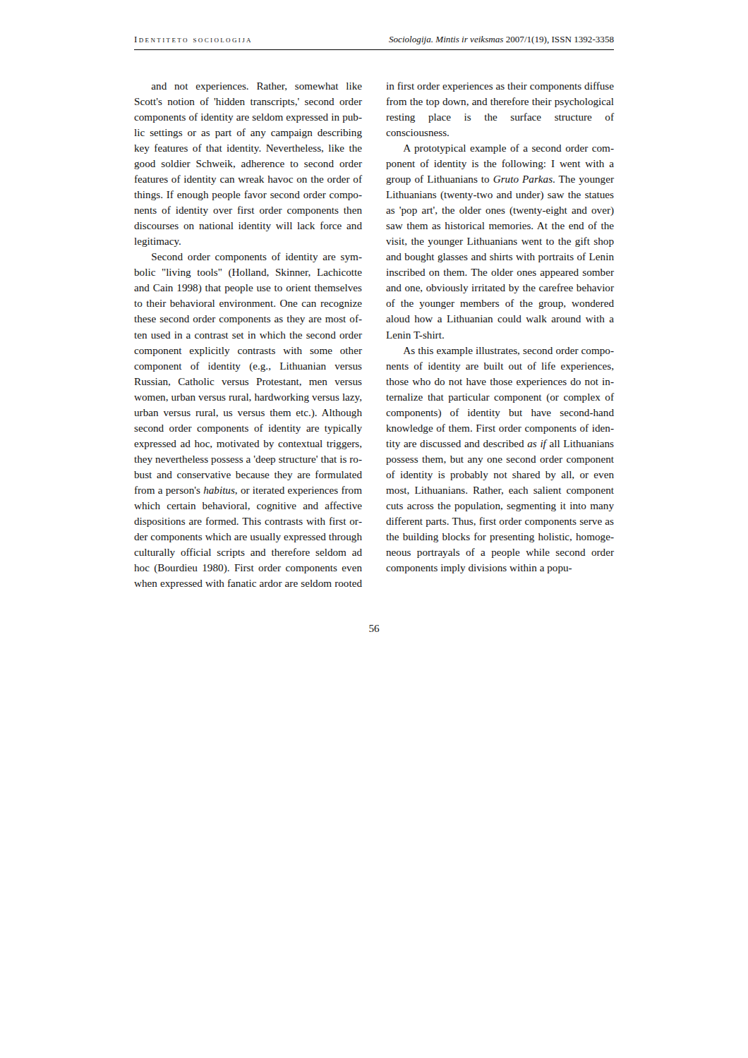Identiteto sociologija Sociologija. Mintis ir veiksmas 2007/1(19), ISSN 1392-3358
and not experiences. Rather, somewhat like Scott's notion of 'hidden transcripts,' second order components of identity are seldom expressed in public settings or as part of any campaign describing key features of that identity. Nevertheless, like the good soldier Schweik, adherence to second order features of identity can wreak havoc on the order of things. If enough people favor second order components of identity over first order components then discourses on national identity will lack force and legitimacy.
Second order components of identity are symbolic "living tools" (Holland, Skinner, Lachicotte and Cain 1998) that people use to orient themselves to their behavioral environment. One can recognize these second order components as they are most often used in a contrast set in which the second order component explicitly contrasts with some other component of identity (e.g., Lithuanian versus Russian, Catholic versus Protestant, men versus women, urban versus rural, hardworking versus lazy, urban versus rural, us versus them etc.). Although second order components of identity are typically expressed ad hoc, motivated by contextual triggers, they nevertheless possess a 'deep structure' that is robust and conservative because they are formulated from a person's habitus, or iterated experiences from which certain behavioral, cognitive and affective dispositions are formed. This contrasts with first order components which are usually expressed through culturally official scripts and therefore seldom ad hoc (Bourdieu 1980). First order components even when expressed with fanatic ardor are seldom rooted in first order experiences as their components diffuse from the top down, and therefore their psychological resting place is the surface structure of consciousness.
A prototypical example of a second order component of identity is the following: I went with a group of Lithuanians to Gruto Parkas. The younger Lithuanians (twenty-two and under) saw the statues as 'pop art', the older ones (twenty-eight and over) saw them as historical memories. At the end of the visit, the younger Lithuanians went to the gift shop and bought glasses and shirts with portraits of Lenin inscribed on them. The older ones appeared somber and one, obviously irritated by the carefree behavior of the younger members of the group, wondered aloud how a Lithuanian could walk around with a Lenin T-shirt.
As this example illustrates, second order components of identity are built out of life experiences, those who do not have those experiences do not internalize that particular component (or complex of components) of identity but have second-hand knowledge of them. First order components of identity are discussed and described as if all Lithuanians possess them, but any one second order component of identity is probably not shared by all, or even most, Lithuanians. Rather, each salient component cuts across the population, segmenting it into many different parts. Thus, first order components serve as the building blocks for presenting holistic, homogeneous portrayals of a people while second order components imply divisions within a popu-
56